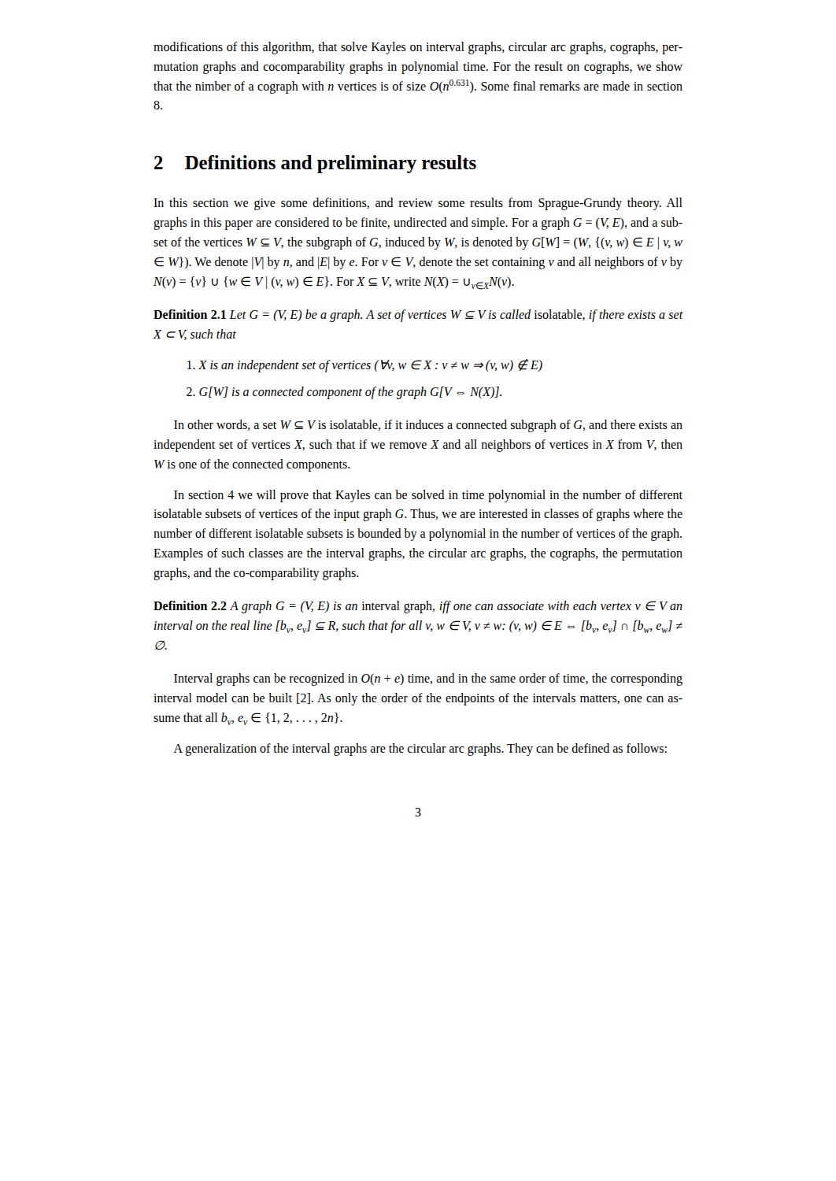modifications of this algorithm, that solve Kayles on interval graphs, circular arc graphs, cographs, permutation graphs and cocomparability graphs in polynomial time. For the result on cographs, we show that the nimber of a cograph with n vertices is of size O(n0.631). Some final remarks are made in section 8.
2 Definitions and preliminary results
In this section we give some definitions, and review some results from Sprague-Grundy theory. All graphs in this paper are considered to be finite, undirected and simple. For a graph G = (V, E), and a subset of the vertices W ⊆ V, the subgraph of G, induced by W, is denoted by G[W] = (W, {(v, w) ∈ E | v, w ∈ W}). We denote |V| by n, and |E| by e. For v ∈ V, denote the set containing v and all neighbors of v by N(v) = {v} ∪ {w ∈ V | (v, w) ∈ E}. For X ⊆ V, write N(X) = ∪v∈XN(v).
Definition 2.1 Let G = (V, E) be a graph. A set of vertices W ⊆ V is called isolatable, if there exists a set X ⊂ V, such that
X is an independent set of vertices (∀v, w ∈ X : v ≠ w ⇒ (v, w) ∉ E)
G[W] is a connected component of the graph G[V ⇔ N(X)].
In other words, a set W ⊆ V is isolatable, if it induces a connected subgraph of G, and there exists an independent set of vertices X, such that if we remove X and all neighbors of vertices in X from V, then W is one of the connected components.
In section 4 we will prove that Kayles can be solved in time polynomial in the number of different isolatable subsets of vertices of the input graph G. Thus, we are interested in classes of graphs where the number of different isolatable subsets is bounded by a polynomial in the number of vertices of the graph. Examples of such classes are the interval graphs, the circular arc graphs, the cographs, the permutation graphs, and the co-comparability graphs.
Definition 2.2 A graph G = (V, E) is an interval graph, iff one can associate with each vertex v ∈ V an interval on the real line [bv, ev] ⊆ R, such that for all v, w ∈ V, v ≠ w: (v, w) ∈ E ⇔ [bv, ev] ∩ [bw, ew] ≠ ∅.
Interval graphs can be recognized in O(n + e) time, and in the same order of time, the corresponding interval model can be built [2]. As only the order of the endpoints of the intervals matters, one can assume that all bv, ev ∈ {1, 2, . . . , 2n}.
A generalization of the interval graphs are the circular arc graphs. They can be defined as follows:
3